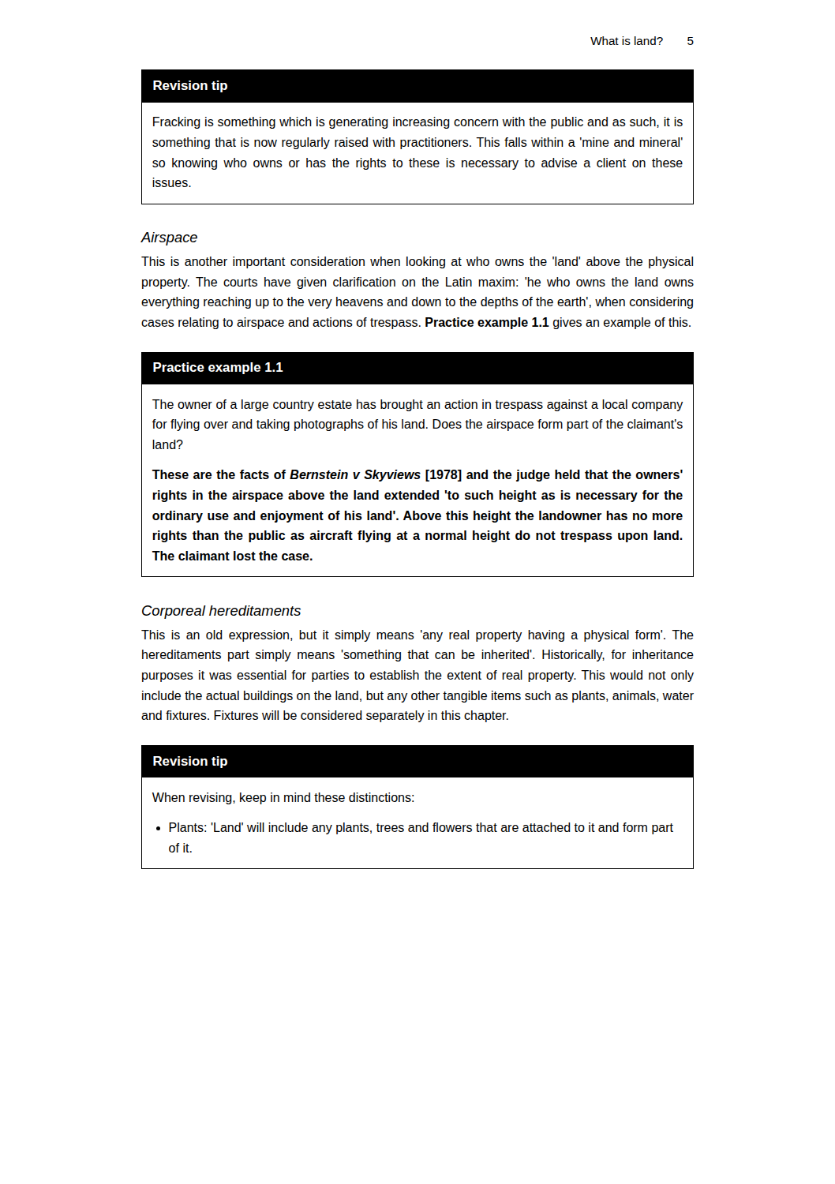What is land?5
Revision tip
Fracking is something which is generating increasing concern with the public and as such, it is something that is now regularly raised with practitioners. This falls within a 'mine and mineral' so knowing who owns or has the rights to these is necessary to advise a client on these issues.
Airspace
This is another important consideration when looking at who owns the 'land' above the physical property. The courts have given clarification on the Latin maxim: 'he who owns the land owns everything reaching up to the very heavens and down to the depths of the earth', when considering cases relating to airspace and actions of trespass. Practice example 1.1 gives an example of this.
Practice example 1.1
The owner of a large country estate has brought an action in trespass against a local company for flying over and taking photographs of his land. Does the airspace form part of the claimant's land?
These are the facts of Bernstein v Skyviews [1978] and the judge held that the owners' rights in the airspace above the land extended 'to such height as is necessary for the ordinary use and enjoyment of his land'. Above this height the landowner has no more rights than the public as aircraft flying at a normal height do not trespass upon land. The claimant lost the case.
Corporeal hereditaments
This is an old expression, but it simply means 'any real property having a physical form'. The hereditaments part simply means 'something that can be inherited'. Historically, for inheritance purposes it was essential for parties to establish the extent of real property. This would not only include the actual buildings on the land, but any other tangible items such as plants, animals, water and fixtures. Fixtures will be considered separately in this chapter.
Revision tip
When revising, keep in mind these distinctions:
Plants: 'Land' will include any plants, trees and flowers that are attached to it and form part of it.